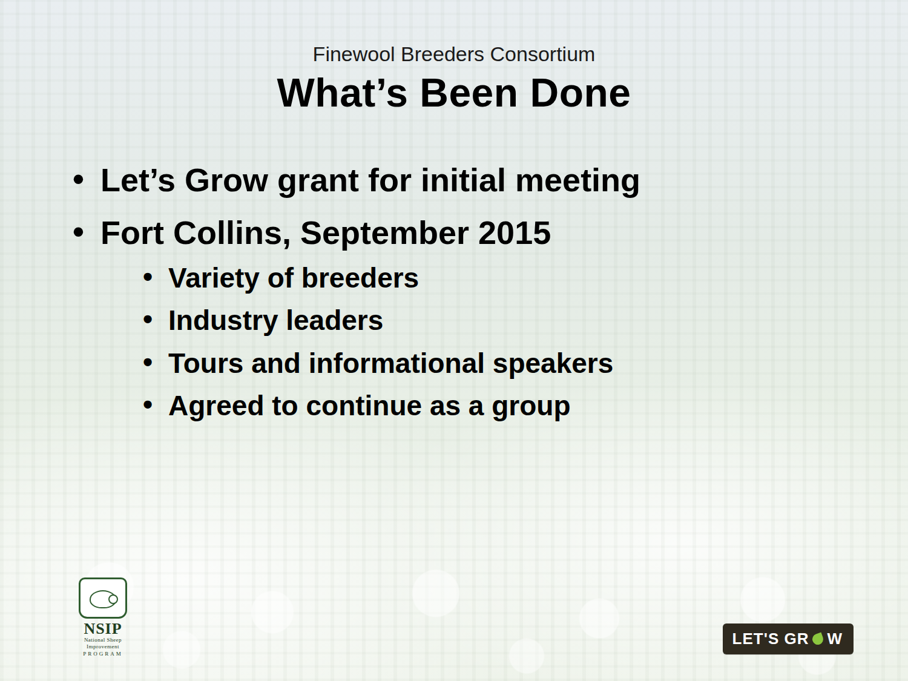Finewool Breeders Consortium
What’s Been Done
Let’s Grow grant for initial meeting
Fort Collins, September 2015
Variety of breeders
Industry leaders
Tours and informational speakers
Agreed to continue as a group
NSIP
National Sheep
Improvement
PROGRAM
LET'S GR W